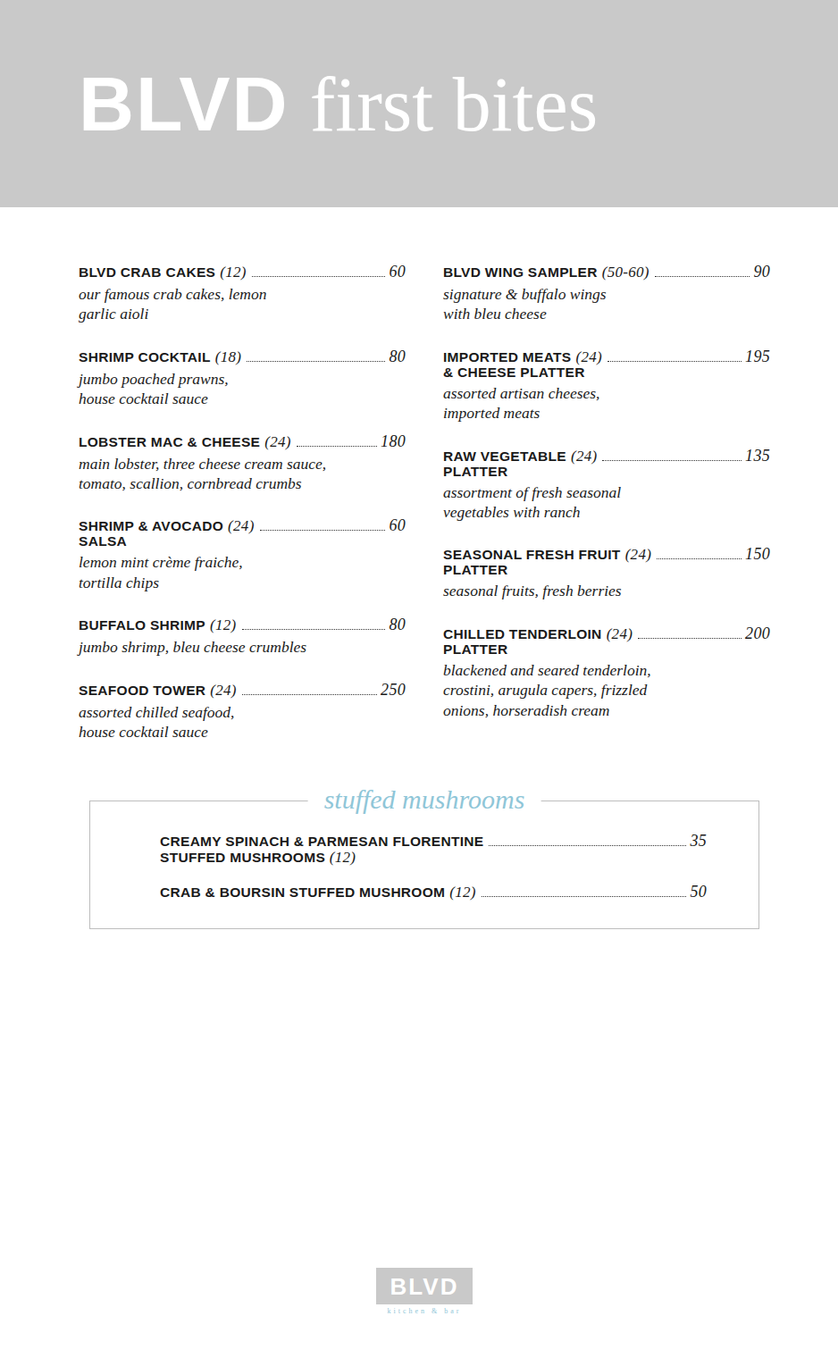BLVD first bites
BLVD CRAB CAKES(12) 60
our famous crab cakes, lemon
garlic aioli
SHRIMP COCKTAIL(18) 80
jumbo poached prawns,
house cocktail sauce
LOBSTER MAC & CHEESE(24) 180
main lobster, three cheese cream sauce,
tomato, scallion, cornbread crumbs
SHRIMP & AVOCADO(24) 60
SALSA
lemon mint crème fraiche,
tortilla chips
BUFFALO SHRIMP(12) 80
jumbo shrimp, bleu cheese crumbles
SEAFOOD TOWER(24) 250
assorted chilled seafood,
house cocktail sauce
BLVD WING SAMPLER(50-60) 90
signature & buffalo wings
with bleu cheese
IMPORTED MEATS(24) 195
& CHEESE PLATTER
assorted artisan cheeses,
imported meats
RAW VEGETABLE(24) 135
PLATTER
assortment of fresh seasonal
vegetables with ranch
SEASONAL FRESH FRUIT(24) 150
PLATTER
seasonal fruits, fresh berries
CHILLED TENDERLOIN(24) 200
PLATTER
blackened and seared tenderloin,
crostini, arugula capers, frizzled
onions, horseradish cream
stuffed mushrooms
CREAMY SPINACH & PARMESAN FLORENTINE 35
STUFFED MUSHROOMS (12)
CRAB & BOURSIN STUFFED MUSHROOM(12) 50
BLVD
kitchen & bar